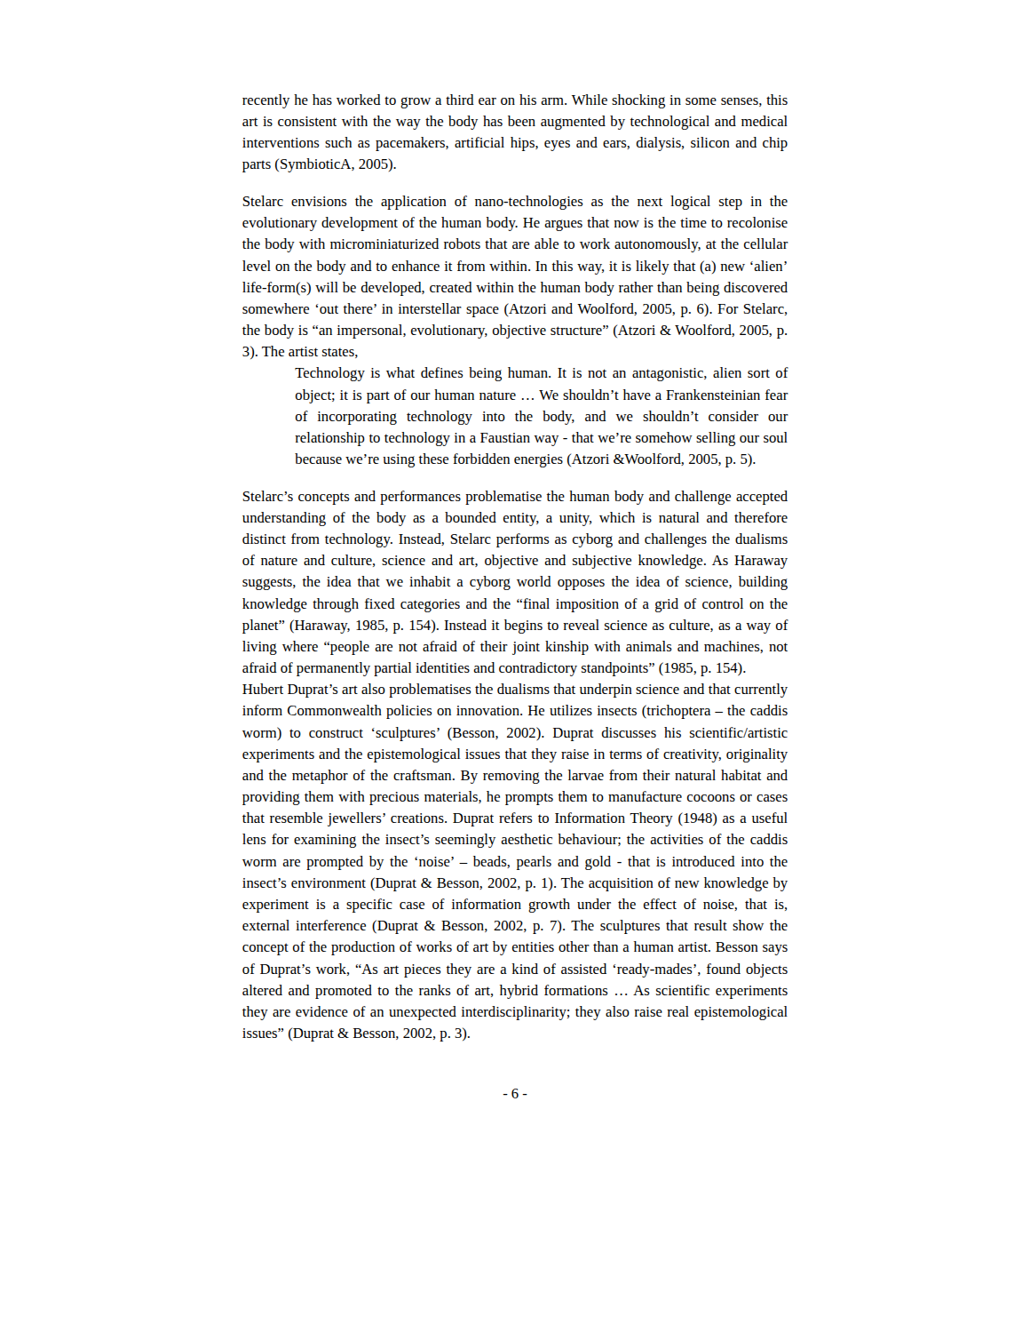recently he has worked to grow a third ear on his arm. While shocking in some senses, this art is consistent with the way the body has been augmented by technological and medical interventions such as pacemakers, artificial hips, eyes and ears, dialysis, silicon and chip parts (SymbioticA, 2005).
Stelarc envisions the application of nano-technologies as the next logical step in the evolutionary development of the human body. He argues that now is the time to recolonise the body with microminiaturized robots that are able to work autonomously, at the cellular level on the body and to enhance it from within. In this way, it is likely that (a) new ‘alien’ life-form(s) will be developed, created within the human body rather than being discovered somewhere ‘out there’ in interstellar space (Atzori and Woolford, 2005, p. 6). For Stelarc, the body is “an impersonal, evolutionary, objective structure” (Atzori & Woolford, 2005, p. 3). The artist states,
Technology is what defines being human. It is not an antagonistic, alien sort of object; it is part of our human nature … We shouldn’t have a Frankensteinian fear of incorporating technology into the body, and we shouldn’t consider our relationship to technology in a Faustian way - that we’re somehow selling our soul because we’re using these forbidden energies (Atzori &Woolford, 2005, p. 5).
Stelarc’s concepts and performances problematise the human body and challenge accepted understanding of the body as a bounded entity, a unity, which is natural and therefore distinct from technology. Instead, Stelarc performs as cyborg and challenges the dualisms of nature and culture, science and art, objective and subjective knowledge. As Haraway suggests, the idea that we inhabit a cyborg world opposes the idea of science, building knowledge through fixed categories and the “final imposition of a grid of control on the planet” (Haraway, 1985, p. 154). Instead it begins to reveal science as culture, as a way of living where “people are not afraid of their joint kinship with animals and machines, not afraid of permanently partial identities and contradictory standpoints” (1985, p. 154).
Hubert Duprat’s art also problematises the dualisms that underpin science and that currently inform Commonwealth policies on innovation. He utilizes insects (trichoptera – the caddis worm) to construct ‘sculptures’ (Besson, 2002). Duprat discusses his scientific/artistic experiments and the epistemological issues that they raise in terms of creativity, originality and the metaphor of the craftsman. By removing the larvae from their natural habitat and providing them with precious materials, he prompts them to manufacture cocoons or cases that resemble jewellers’ creations. Duprat refers to Information Theory (1948) as a useful lens for examining the insect’s seemingly aesthetic behaviour; the activities of the caddis worm are prompted by the ‘noise’ – beads, pearls and gold - that is introduced into the insect’s environment (Duprat & Besson, 2002, p. 1). The acquisition of new knowledge by experiment is a specific case of information growth under the effect of noise, that is, external interference (Duprat & Besson, 2002, p. 7). The sculptures that result show the concept of the production of works of art by entities other than a human artist. Besson says of Duprat’s work, “As art pieces they are a kind of assisted ‘ready-mades’, found objects altered and promoted to the ranks of art, hybrid formations … As scientific experiments they are evidence of an unexpected interdisciplinarity; they also raise real epistemological issues” (Duprat & Besson, 2002, p. 3).
- 6 -